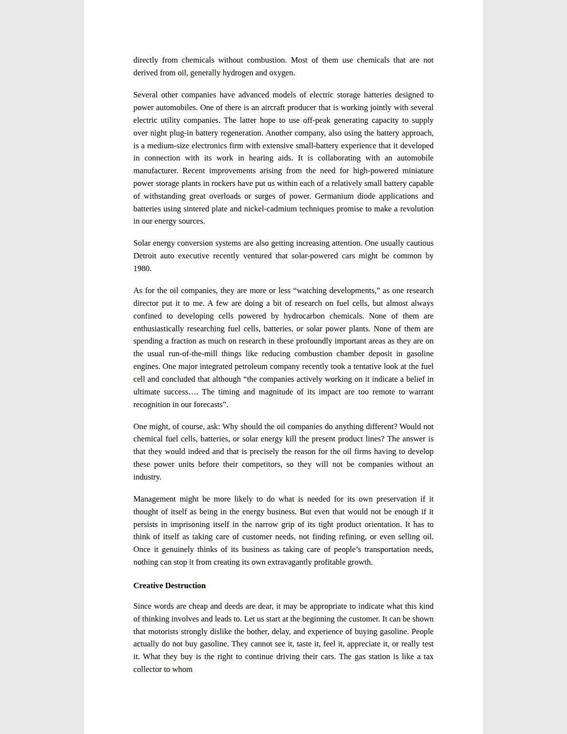directly from chemicals without combustion. Most of them use chemicals that are not derived from oil, generally hydrogen and oxygen.
Several other companies have advanced models of electric storage batteries designed to power automobiles. One of there is an aircraft producer that is working jointly with several electric utility companies. The latter hope to use off-peak generating capacity to supply over night plug-in battery regeneration. Another company, also using the battery approach, is a medium-size electronics firm with extensive small-battery experience that it developed in connection with its work in hearing aids. It is collaborating with an automobile manufacturer. Recent improvements arising from the need for high-powered miniature power storage plants in rockers have put us within each of a relatively small battery capable of withstanding great overloads or surges of power. Germanium diode applications and batteries using sintered plate and nickel-cadmium techniques promise to make a revolution in our energy sources.
Solar energy conversion systems are also getting increasing attention. One usually cautious Detroit auto executive recently ventured that solar-powered cars might be common by 1980.
As for the oil companies, they are more or less “watching developments,” as one research director put it to me. A few are doing a bit of research on fuel cells, but almost always confined to developing cells powered by hydrocarbon chemicals. None of them are enthusiastically researching fuel cells, batteries, or solar power plants. None of them are spending a fraction as much on research in these profoundly important areas as they are on the usual run-of-the-mill things like reducing combustion chamber deposit in gasoline engines. One major integrated petroleum company recently took a tentative look at the fuel cell and concluded that although “the companies actively working on it indicate a belief in ultimate success…. The timing and magnitude of its impact are too remote to warrant recognition in our forecasts”.
One might, of course, ask: Why should the oil companies do anything different? Would not chemical fuel cells, batteries, or solar energy kill the present product lines? The answer is that they would indeed and that is precisely the reason for the oil firms having to develop these power units before their competitors, so they will not be companies without an industry.
Management might be more likely to do what is needed for its own preservation if it thought of itself as being in the energy business. But even that would not be enough if it persists in imprisoning itself in the narrow grip of its tight product orientation. It has to think of itself as taking care of customer needs, not finding refining, or even selling oil. Once it genuinely thinks of its business as taking care of people’s transportation needs, nothing can stop it from creating its own extravagantly profitable growth.
Creative Destruction
Since words are cheap and deeds are dear, it may be appropriate to indicate what this kind of thinking involves and leads to. Let us start at the beginning the customer. It can be shown that motorists strongly dislike the bother, delay, and experience of buying gasoline. People actually do not buy gasoline. They cannot see it, taste it, feel it, appreciate it, or really test it. What they buy is the right to continue driving their cars. The gas station is like a tax collector to whom